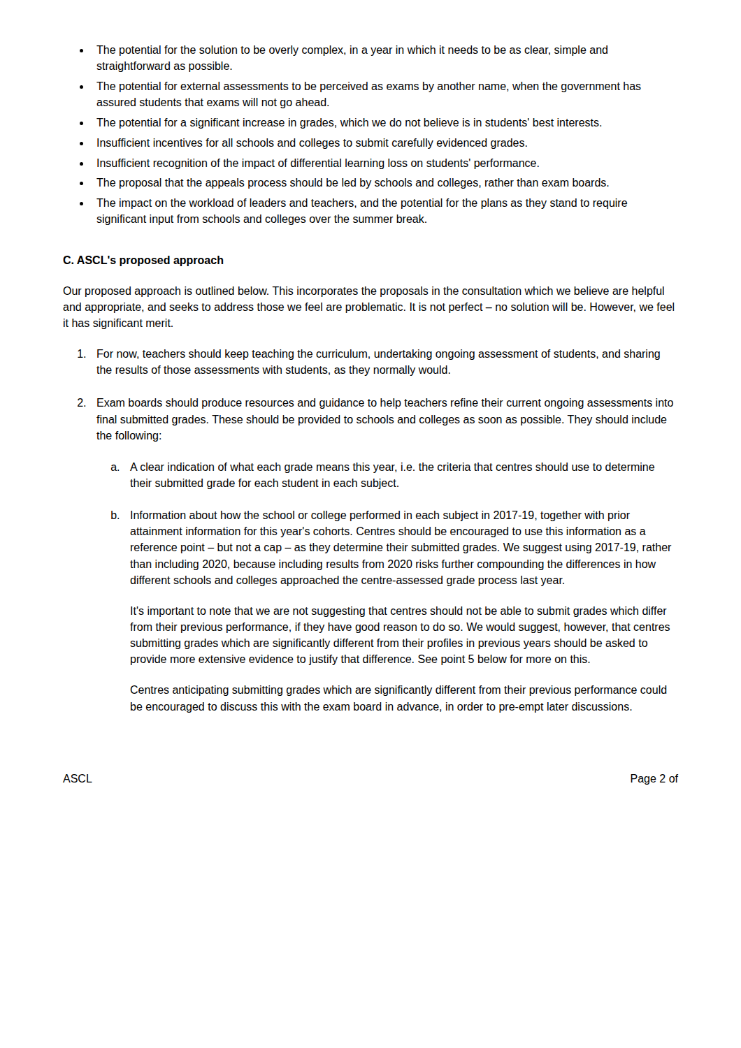The potential for the solution to be overly complex, in a year in which it needs to be as clear, simple and straightforward as possible.
The potential for external assessments to be perceived as exams by another name, when the government has assured students that exams will not go ahead.
The potential for a significant increase in grades, which we do not believe is in students' best interests.
Insufficient incentives for all schools and colleges to submit carefully evidenced grades.
Insufficient recognition of the impact of differential learning loss on students' performance.
The proposal that the appeals process should be led by schools and colleges, rather than exam boards.
The impact on the workload of leaders and teachers, and the potential for the plans as they stand to require significant input from schools and colleges over the summer break.
C. ASCL's proposed approach
Our proposed approach is outlined below. This incorporates the proposals in the consultation which we believe are helpful and appropriate, and seeks to address those we feel are problematic. It is not perfect – no solution will be. However, we feel it has significant merit.
For now, teachers should keep teaching the curriculum, undertaking ongoing assessment of students, and sharing the results of those assessments with students, as they normally would.
Exam boards should produce resources and guidance to help teachers refine their current ongoing assessments into final submitted grades. These should be provided to schools and colleges as soon as possible. They should include the following:
A clear indication of what each grade means this year, i.e. the criteria that centres should use to determine their submitted grade for each student in each subject.
Information about how the school or college performed in each subject in 2017-19, together with prior attainment information for this year's cohorts. Centres should be encouraged to use this information as a reference point – but not a cap – as they determine their submitted grades. We suggest using 2017-19, rather than including 2020, because including results from 2020 risks further compounding the differences in how different schools and colleges approached the centre-assessed grade process last year.
It's important to note that we are not suggesting that centres should not be able to submit grades which differ from their previous performance, if they have good reason to do so. We would suggest, however, that centres submitting grades which are significantly different from their profiles in previous years should be asked to provide more extensive evidence to justify that difference. See point 5 below for more on this.
Centres anticipating submitting grades which are significantly different from their previous performance could be encouraged to discuss this with the exam board in advance, in order to pre-empt later discussions.
ASCL
Page 2 of